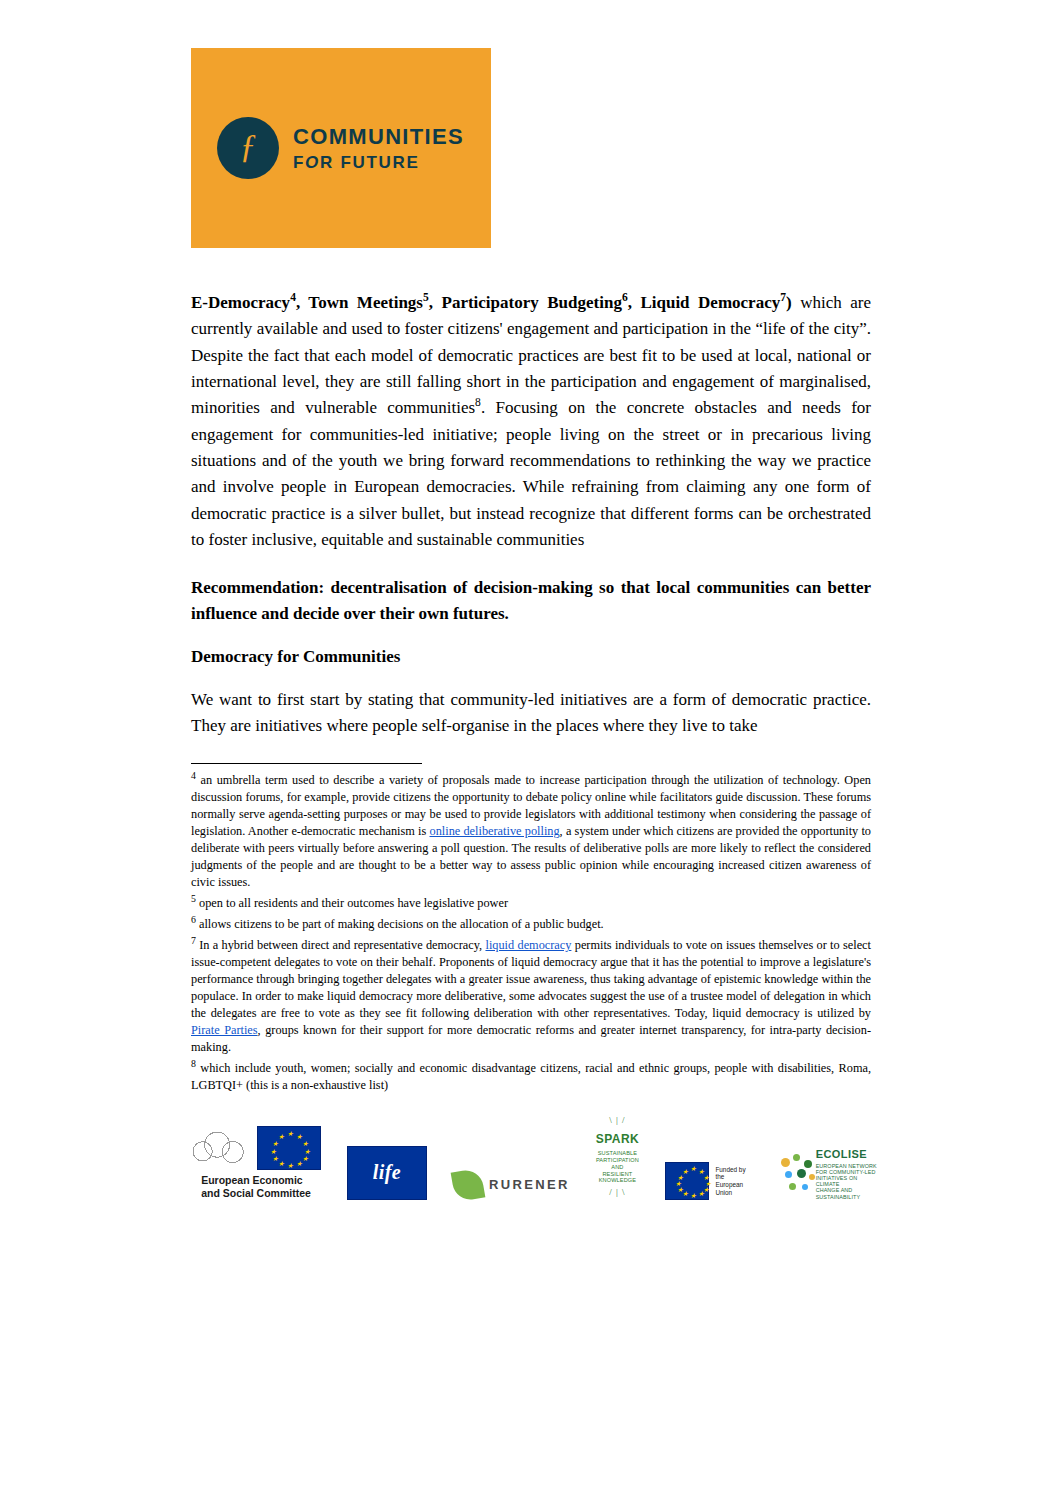ƒ
COMMUNITIES
FOR FUTURE
E-Democracy4, Town Meetings5, Participatory Budgeting6, Liquid Democracy7) which are currently available and used to foster citizens' engagement and participation in the “life of the city”. Despite the fact that each model of democratic practices are best fit to be used at local, national or international level, they are still falling short in the participation and engagement of marginalised, minorities and vulnerable communities8. Focusing on the concrete obstacles and needs for engagement for communities-led initiative; people living on the street or in precarious living situations and of the youth we bring forward recommendations to rethinking the way we practice and involve people in European democracies. While refraining from claiming any one form of democratic practice is a silver bullet, but instead recognize that different forms can be orchestrated to foster inclusive, equitable and sustainable communities
Recommendation: decentralisation of decision-making so that local communities can better influence and decide over their own futures.
Democracy for Communities
We want to first start by stating that community-led initiatives are a form of democratic practice. They are initiatives where people self-organise in the places where they live to take
4 an umbrella term used to describe a variety of proposals made to increase participation through the utilization of technology. Open discussion forums, for example, provide citizens the opportunity to debate policy online while facilitators guide discussion. These forums normally serve agenda-setting purposes or may be used to provide legislators with additional testimony when considering the passage of legislation. Another e-democratic mechanism is online deliberative polling, a system under which citizens are provided the opportunity to deliberate with peers virtually before answering a poll question. The results of deliberative polls are more likely to reflect the considered judgments of the people and are thought to be a better way to assess public opinion while encouraging increased citizen awareness of civic issues.
5 open to all residents and their outcomes have legislative power
6 allows citizens to be part of making decisions on the allocation of a public budget.
7 In a hybrid between direct and representative democracy, liquid democracy permits individuals to vote on issues themselves or to select issue-competent delegates to vote on their behalf. Proponents of liquid democracy argue that it has the potential to improve a legislature's performance through bringing together delegates with a greater issue awareness, thus taking advantage of epistemic knowledge within the populace. In order to make liquid democracy more deliberative, some advocates suggest the use of a trustee model of delegation in which the delegates are free to vote as they see fit following deliberation with other representatives. Today, liquid democracy is utilized by Pirate Parties, groups known for their support for more democratic reforms and greater internet transparency, for intra-party decision-making.
8 which include youth, women; socially and economic disadvantage citizens, racial and ethnic groups, people with disabilities, Roma, LGBTQI+ (this is a non-exhaustive list)
★ ★ ★ ★ ★ ★ ★ ★ ★ ★ ★ ★
European Economic
and Social Committee
life
RURENER
\ | /
SPARK
SUSTAINABLE
PARTICIPATION AND
RESILIENT KNOWLEDGE
/ | \
★ ★ ★ ★ ★ ★ ★ ★ ★ ★ ★ ★
Funded by the
European Union
ECOLISE
EUROPEAN NETWORK
FOR COMMUNITY-LED
INITIATIVES ON CLIMATE
CHANGE AND SUSTAINABILITY